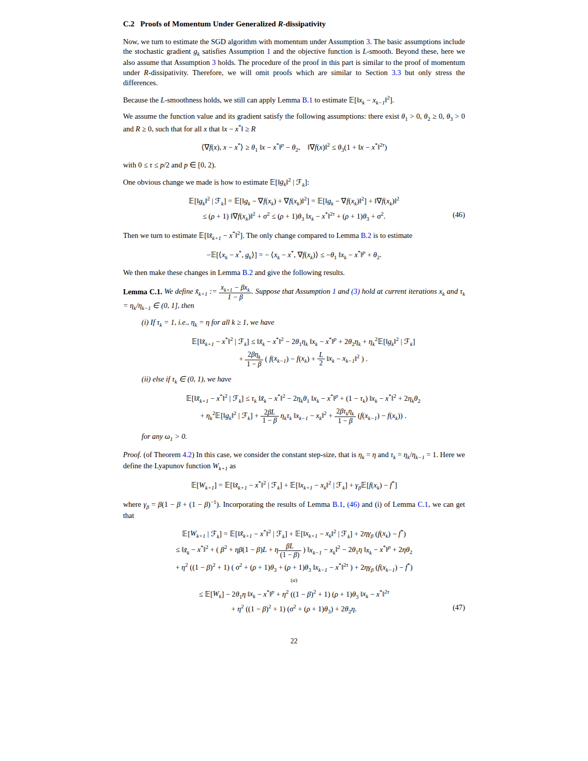C.2 Proofs of Momentum Under Generalized R-dissipativity
Now, we turn to estimate the SGD algorithm with momentum under Assumption 3. The basic assumptions include the stochastic gradient gk satisfies Assumption 1 and the objective function is L-smooth. Beyond these, here we also assume that Assumption 3 holds. The procedure of the proof in this part is similar to the proof of momentum under R-dissipativity. Therefore, we will omit proofs which are similar to Section 3.3 but only stress the differences.
Because the L-smoothness holds, we still can apply Lemma B.1 to estimate 𝔼[‖xk − xk−1‖2].
We assume the function value and its gradient satisfy the following assumptions: there exist θ1 > 0, θ2 ≥ 0, θ3 > 0 and R ≥ 0, such that for all x that ‖x − x*‖ ≥ R
⟨∇f(x), x − x*⟩ ≥ θ1 ‖x − x*‖p − θ2, ‖∇f(x)‖2 ≤ θ3(1 + ‖x − x*‖2τ)
with 0 ≤ τ ≤ p/2 and p ∈ [0, 2).
One obvious change we made is how to estimate 𝔼[‖gk‖2 | ℱk]:
𝔼[‖gk‖2 | ℱk] = 𝔼[‖gk − ∇f(xk) + ∇f(xk)‖2] = 𝔼[‖gk − ∇f(xk)‖2] + ‖∇f(xk)‖2 ≤ (ρ + 1) ‖∇f(xk)‖2 + σ2 ≤ (ρ + 1)θ3 ‖xk − x*‖2τ + (ρ + 1)θ3 + σ2. (46)
Then we turn to estimate 𝔼[‖x̃k+1 − x*‖2]. The only change compared to Lemma B.2 is to estimate
−𝔼[⟨xk − x*, gk⟩] = − ⟨xk − x*, ∇f(xk)⟩ ≤ −θ1 ‖xk − x*‖p + θ2.
We then make these changes in Lemma B.2 and give the following results.
Lemma C.1. We define x̃k+1 := xk+1 − βxk 1 − β. Suppose that Assumption 1 and (3) hold at current iterations xk and τk = ηk/ηk−1 ∈ (0, 1], then
(i) If τk = 1, i.e., ηk = η for all k ≥ 1, we have
𝔼[‖x̃k+1 − x*‖2 | ℱk] ≤ ‖x̃k − x*‖2 − 2θ1ηk ‖xk − x*‖p + 2θ2ηk + ηk2𝔼[‖gk‖2 | ℱk] + 2βηk 1 − β ( f(xk−1) − f(xk) + L 2 ‖xk − xk−1‖2 ) .
(ii) else if τk ∈ (0, 1), we have
𝔼[‖x̃k+1 − x*‖2 | ℱk] ≤ τk ‖x̃k − x*‖2 − 2ηkθ1 ‖xk − x*‖p + (1 − τk) ‖xk − x*‖2 + 2ηkθ2 + ηk2𝔼[‖gk‖2 | ℱk] + 2βL 1 − β ηkτk ‖xk−1 − xk‖2 + 2βτkηk 1 − β (f(xk−1) − f(xk)) .
for any ω1 > 0.
Proof. (of Theorem 4.2) In this case, we consider the constant step-size, that is ηk = η and τk = ηk/ηk−1 = 1. Here we define the Lyapunov function Wk+1 as
𝔼[Wk+1] = 𝔼[‖x̃k+1 − x*‖2 | ℱk] + 𝔼[‖xk+1 − xk‖2 | ℱk] + γβ 𝔼[f(xk) − f*]
where γβ = β(1 − β + (1 − β)−1). Incorporating the results of Lemma B.1, (46) and (i) of Lemma C.1, we can get that
𝔼[Wk+1 | ℱk] = 𝔼[‖x̃k+1 − x*‖2 | ℱk] + 𝔼[‖xk+1 − xk‖2 | ℱk] + 2ηγβ (f(xk) − f*) ≤ ‖x̃k − x*‖2 + ( β2 + ηβ(1 − β)L + ηβL(1 − β) ) ‖xk−1 − xk‖2 − 2θ1η ‖xk − x*‖p + 2ηθ2 + η2 ((1 − β)2 + 1) ( σ2 + (ρ + 1)θ3 + (ρ + 1)θ3 ‖xk−1 − x*‖2τ ) + 2ηγβ (f(xk−1) − f*) (a)
≤ 𝔼[Wk] − 2θ1η ‖xk − x*‖p + η2 ((1 − β)2 + 1) (ρ + 1)θ3 ‖xk − x*‖2τ + η2 ((1 − β)2 + 1) (σ2 + (ρ + 1)θ3) + 2θ2η. (47)
22